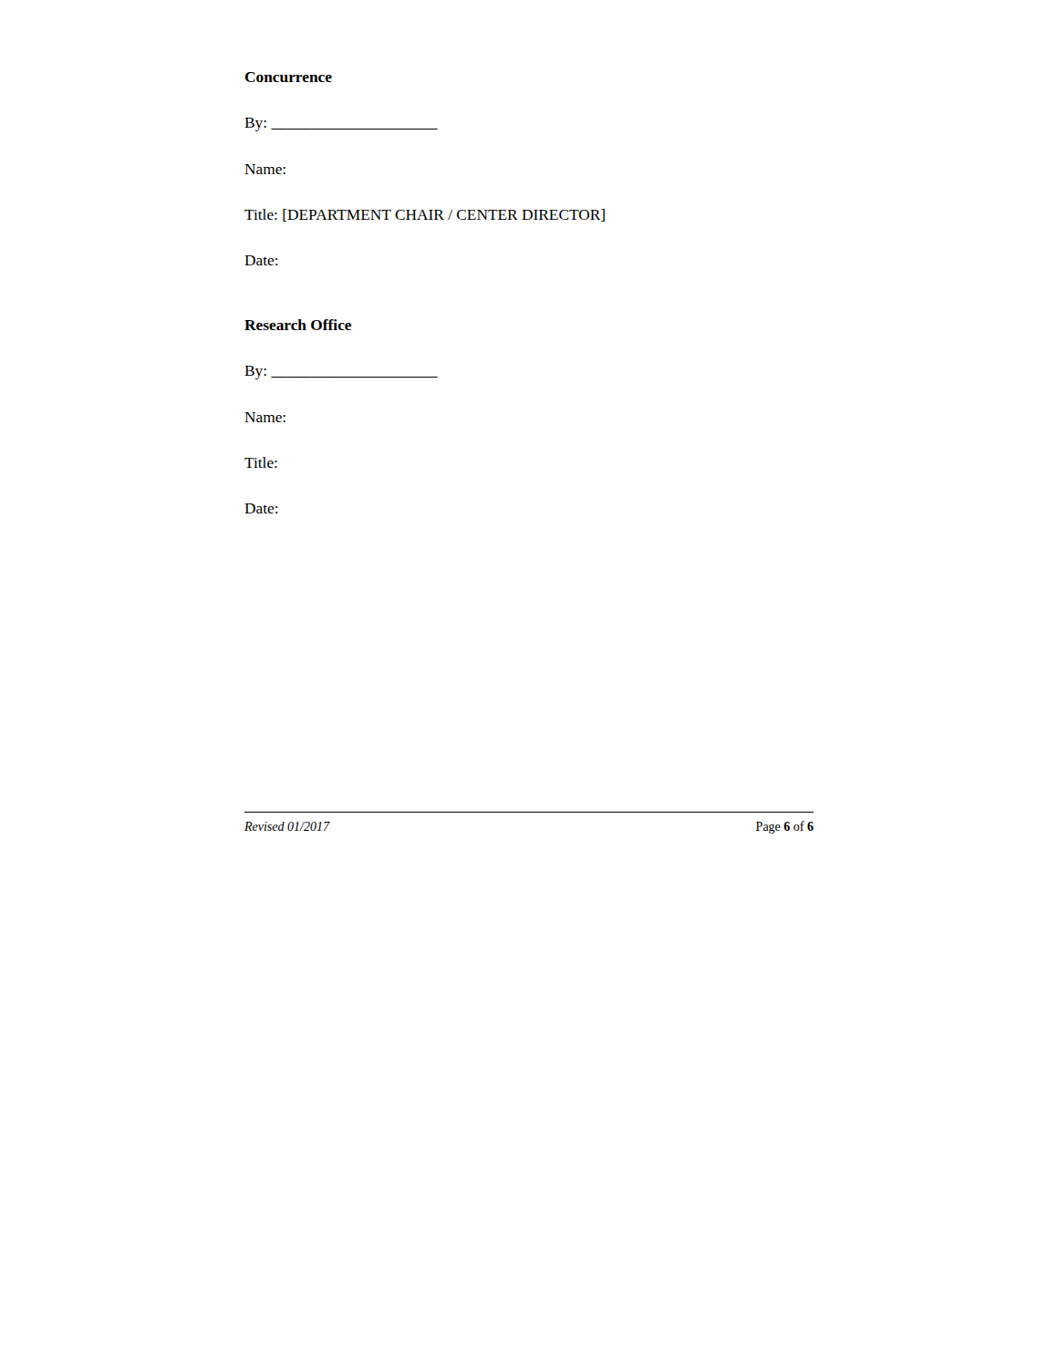Concurrence
By: _____________________
Name:
Title: [DEPARTMENT CHAIR / CENTER DIRECTOR]
Date:
Research Office
By: _____________________
Name:
Title:
Date:
Revised 01/2017 Page 6 of 6